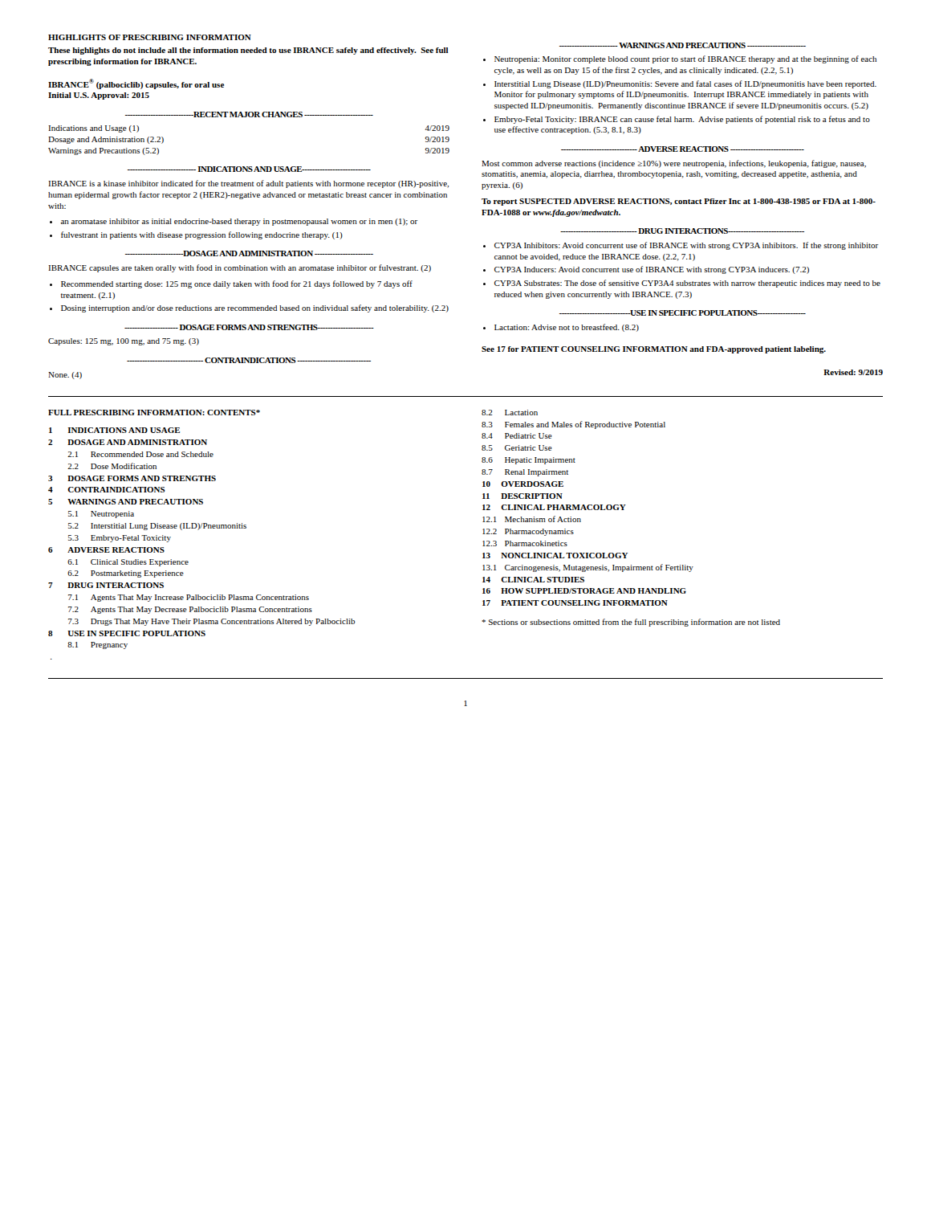HIGHLIGHTS OF PRESCRIBING INFORMATION
These highlights do not include all the information needed to use IBRANCE safely and effectively. See full prescribing information for IBRANCE.
IBRANCE® (palbociclib) capsules, for oral use
Initial U.S. Approval: 2015
---------------------------RECENT MAJOR CHANGES ---------------------------
| Indications and Usage (1) | 4/2019 |
| Dosage and Administration (2.2) | 9/2019 |
| Warnings and Precautions (5.2) | 9/2019 |
--------------------------- INDICATIONS AND USAGE---------------------------
IBRANCE is a kinase inhibitor indicated for the treatment of adult patients with hormone receptor (HR)-positive, human epidermal growth factor receptor 2 (HER2)-negative advanced or metastatic breast cancer in combination with:
an aromatase inhibitor as initial endocrine-based therapy in postmenopausal women or in men (1); or
fulvestrant in patients with disease progression following endocrine therapy. (1)
-----------------------DOSAGE AND ADMINISTRATION -----------------------
IBRANCE capsules are taken orally with food in combination with an aromatase inhibitor or fulvestrant. (2)
Recommended starting dose: 125 mg once daily taken with food for 21 days followed by 7 days off treatment. (2.1)
Dosing interruption and/or dose reductions are recommended based on individual safety and tolerability. (2.2)
--------------------- DOSAGE FORMS AND STRENGTHS----------------------
Capsules: 125 mg, 100 mg, and 75 mg. (3)
------------------------------ CONTRAINDICATIONS -----------------------------
None. (4)
----------------------- WARNINGS AND PRECAUTIONS -----------------------
Neutropenia: Monitor complete blood count prior to start of IBRANCE therapy and at the beginning of each cycle, as well as on Day 15 of the first 2 cycles, and as clinically indicated. (2.2, 5.1)
Interstitial Lung Disease (ILD)/Pneumonitis: Severe and fatal cases of ILD/pneumonitis have been reported. Monitor for pulmonary symptoms of ILD/pneumonitis. Interrupt IBRANCE immediately in patients with suspected ILD/pneumonitis. Permanently discontinue IBRANCE if severe ILD/pneumonitis occurs. (5.2)
Embryo-Fetal Toxicity: IBRANCE can cause fetal harm. Advise patients of potential risk to a fetus and to use effective contraception. (5.3, 8.1, 8.3)
------------------------------ ADVERSE REACTIONS -----------------------------
Most common adverse reactions (incidence ≥10%) were neutropenia, infections, leukopenia, fatigue, nausea, stomatitis, anemia, alopecia, diarrhea, thrombocytopenia, rash, vomiting, decreased appetite, asthenia, and pyrexia. (6)
To report SUSPECTED ADVERSE REACTIONS, contact Pfizer Inc at 1-800-438-1985 or FDA at 1-800-FDA-1088 or www.fda.gov/medwatch.
------------------------------ DRUG INTERACTIONS------------------------------
CYP3A Inhibitors: Avoid concurrent use of IBRANCE with strong CYP3A inhibitors. If the strong inhibitor cannot be avoided, reduce the IBRANCE dose. (2.2, 7.1)
CYP3A Inducers: Avoid concurrent use of IBRANCE with strong CYP3A inducers. (7.2)
CYP3A Substrates: The dose of sensitive CYP3A4 substrates with narrow therapeutic indices may need to be reduced when given concurrently with IBRANCE. (7.3)
----------------------------USE IN SPECIFIC POPULATIONS-------------------
Lactation: Advise not to breastfeed. (8.2)
See 17 for PATIENT COUNSELING INFORMATION and FDA-approved patient labeling.
Revised: 9/2019
FULL PRESCRIBING INFORMATION: CONTENTS*
1 INDICATIONS AND USAGE
2 DOSAGE AND ADMINISTRATION
2.1 Recommended Dose and Schedule
2.2 Dose Modification
3 DOSAGE FORMS AND STRENGTHS
4 CONTRAINDICATIONS
5 WARNINGS AND PRECAUTIONS
5.1 Neutropenia
5.2 Interstitial Lung Disease (ILD)/Pneumonitis
5.3 Embryo-Fetal Toxicity
6 ADVERSE REACTIONS
6.1 Clinical Studies Experience
6.2 Postmarketing Experience
7 DRUG INTERACTIONS
7.1 Agents That May Increase Palbociclib Plasma Concentrations
7.2 Agents That May Decrease Palbociclib Plasma Concentrations
7.3 Drugs That May Have Their Plasma Concentrations Altered by Palbociclib
8 USE IN SPECIFIC POPULATIONS
8.1 Pregnancy
.
8.2 Lactation
8.3 Females and Males of Reproductive Potential
8.4 Pediatric Use
8.5 Geriatric Use
8.6 Hepatic Impairment
8.7 Renal Impairment
10 OVERDOSAGE
11 DESCRIPTION
12 CLINICAL PHARMACOLOGY
12.1 Mechanism of Action
12.2 Pharmacodynamics
12.3 Pharmacokinetics
13 NONCLINICAL TOXICOLOGY
13.1 Carcinogenesis, Mutagenesis, Impairment of Fertility
14 CLINICAL STUDIES
16 HOW SUPPLIED/STORAGE AND HANDLING
17 PATIENT COUNSELING INFORMATION
* Sections or subsections omitted from the full prescribing information are not listed
1